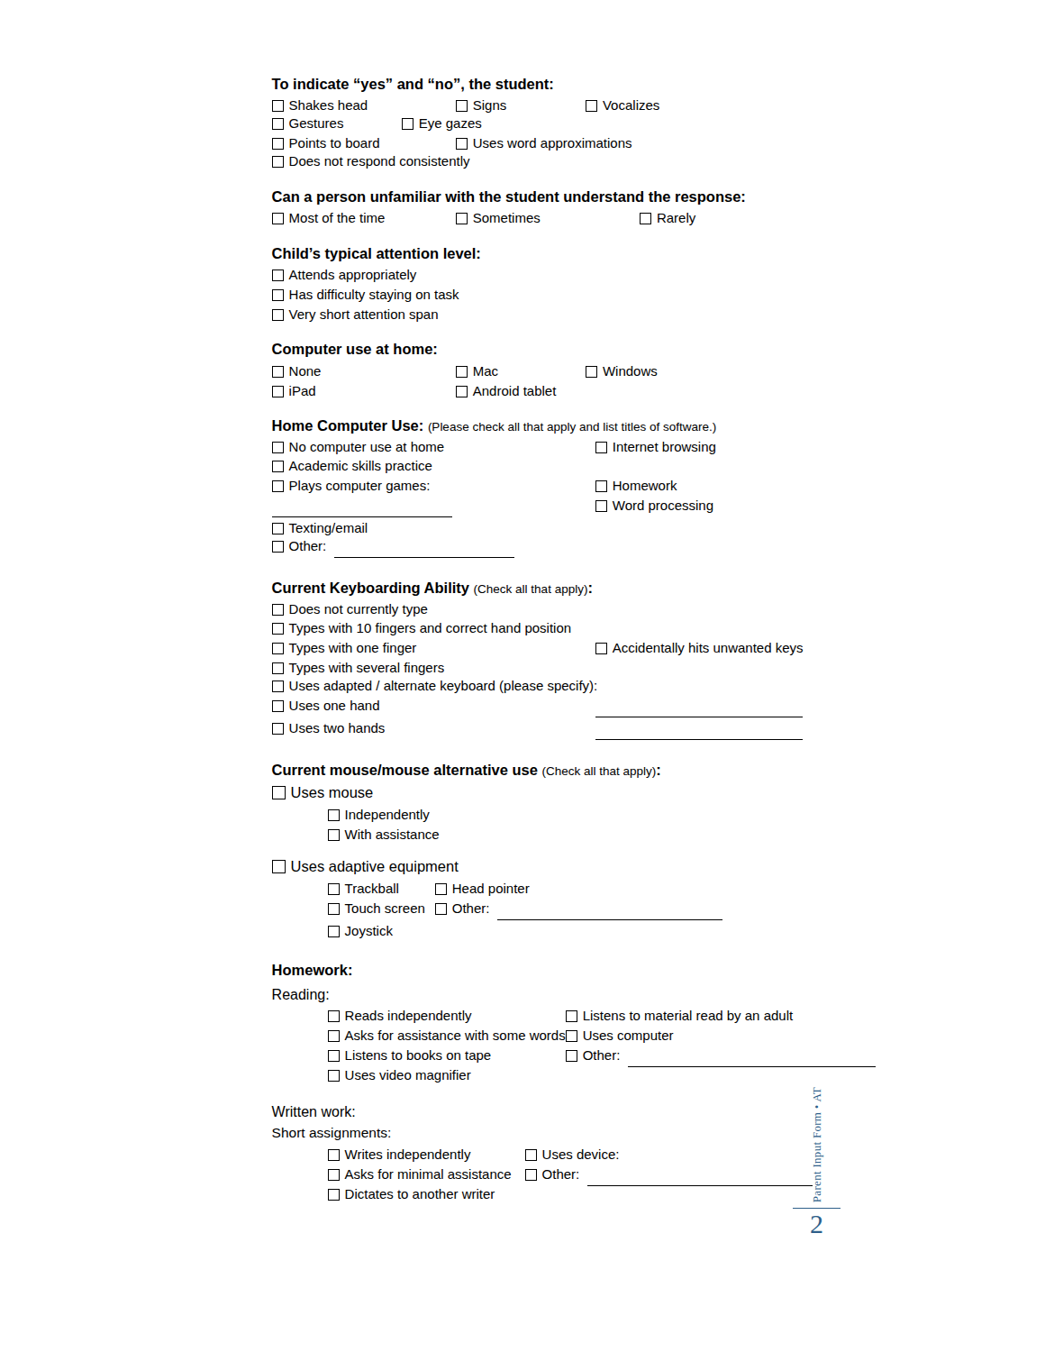To indicate “yes” and “no”, the student:
Shakes head Signs Vocalizes Gestures Eye gazes
Points to board Uses word approximations Does not respond consistently
Can a person unfamiliar with the student understand the response:
Most of the time Sometimes Rarely
Child’s typical attention level:
Attends appropriately Has difficulty staying on task Very short attention span
Computer use at home:
None Mac Windows
iPad Android tablet
Home Computer Use: (Please check all that apply and list titles of software.)
No computer use at home Internet browsing Academic skills practice
Plays computer games: Homework
Word processing
Texting/email Other:
Current Keyboarding Ability (Check all that apply):
Does not currently type Types with 10 fingers and correct hand position
Types with one finger Accidentally hits unwanted keys
Types with several fingers Uses adapted / alternate keyboard (please specify):
Uses one hand
Uses two hands
Current mouse/mouse alternative use (Check all that apply):
Uses mouse
Independently With assistance
Uses adaptive equipment
Trackball Head pointer
Touch screen Other:
Joystick
Homework:
Reading:
Reads independently Asks for assistance with some words Listens to books on tape Uses video magnifier
Listens to material read by an adult Uses computer Other:
Written work:
Short assignments:
Writes independently Asks for minimal assistance Dictates to another writer
Uses device: Other:
Parent Input Form • AT
2